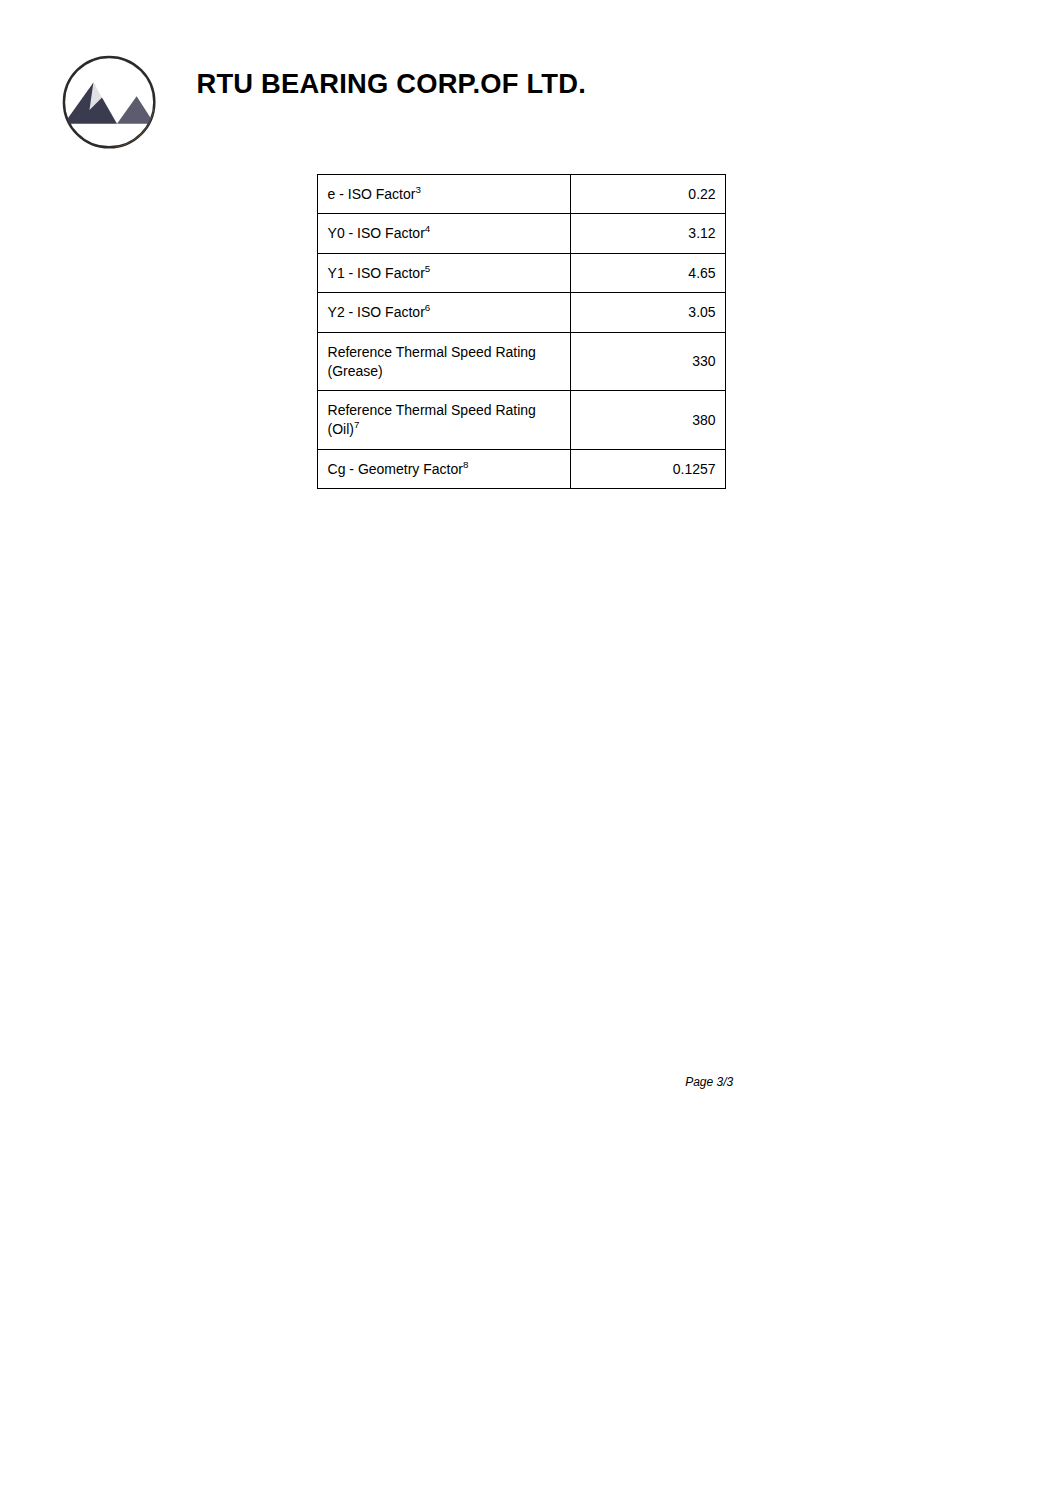RTU BEARING CORP.OF LTD.
| e - ISO Factor 3 | 0.22 |
| Y0 - ISO Factor 4 | 3.12 |
| Y1 - ISO Factor 5 | 4.65 |
| Y2 - ISO Factor 6 | 3.05 |
| Reference Thermal Speed Rating (Grease) | 330 |
| Reference Thermal Speed Rating (Oil) 7 | 380 |
| Cg - Geometry Factor 8 | 0.1257 |
Page 3/3